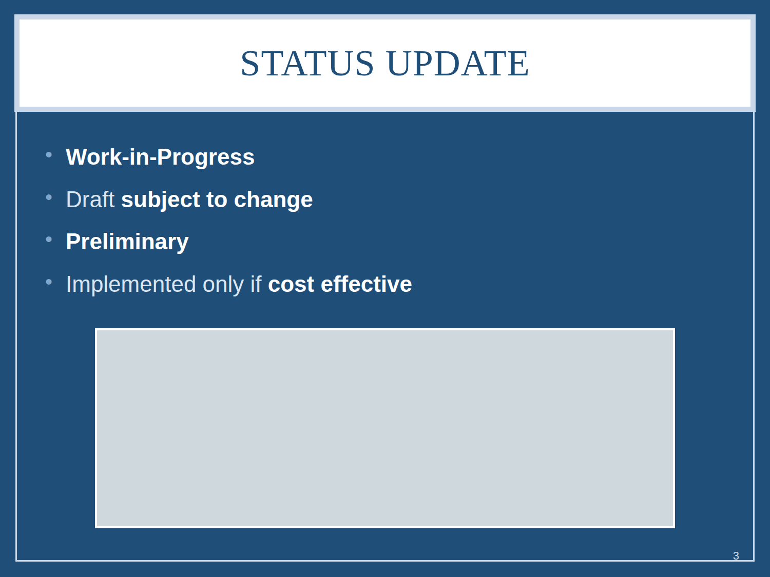Status Update
Work-in-Progress
Draft subject to change
Preliminary
Implemented only if cost effective
3